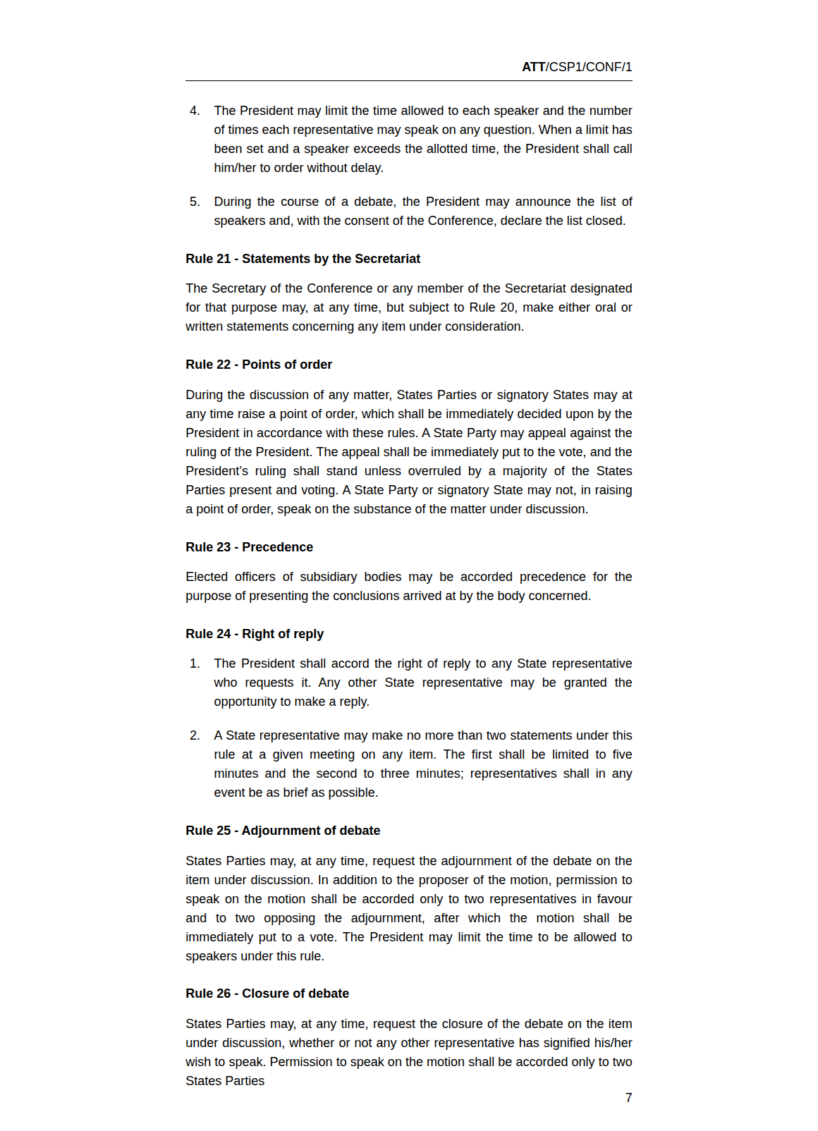ATT/CSP1/CONF/1
4. The President may limit the time allowed to each speaker and the number of times each representative may speak on any question. When a limit has been set and a speaker exceeds the allotted time, the President shall call him/her to order without delay.
5. During the course of a debate, the President may announce the list of speakers and, with the consent of the Conference, declare the list closed.
Rule 21 - Statements by the Secretariat
The Secretary of the Conference or any member of the Secretariat designated for that purpose may, at any time, but subject to Rule 20, make either oral or written statements concerning any item under consideration.
Rule 22 - Points of order
During the discussion of any matter, States Parties or signatory States may at any time raise a point of order, which shall be immediately decided upon by the President in accordance with these rules. A State Party may appeal against the ruling of the President. The appeal shall be immediately put to the vote, and the President’s ruling shall stand unless overruled by a majority of the States Parties present and voting. A State Party or signatory State may not, in raising a point of order, speak on the substance of the matter under discussion.
Rule 23 - Precedence
Elected officers of subsidiary bodies may be accorded precedence for the purpose of presenting the conclusions arrived at by the body concerned.
Rule 24 - Right of reply
1. The President shall accord the right of reply to any State representative who requests it. Any other State representative may be granted the opportunity to make a reply.
2. A State representative may make no more than two statements under this rule at a given meeting on any item. The first shall be limited to five minutes and the second to three minutes; representatives shall in any event be as brief as possible.
Rule 25 - Adjournment of debate
States Parties may, at any time, request the adjournment of the debate on the item under discussion. In addition to the proposer of the motion, permission to speak on the motion shall be accorded only to two representatives in favour and to two opposing the adjournment, after which the motion shall be immediately put to a vote. The President may limit the time to be allowed to speakers under this rule.
Rule 26 - Closure of debate
States Parties may, at any time, request the closure of the debate on the item under discussion, whether or not any other representative has signified his/her wish to speak. Permission to speak on the motion shall be accorded only to two States Parties
7